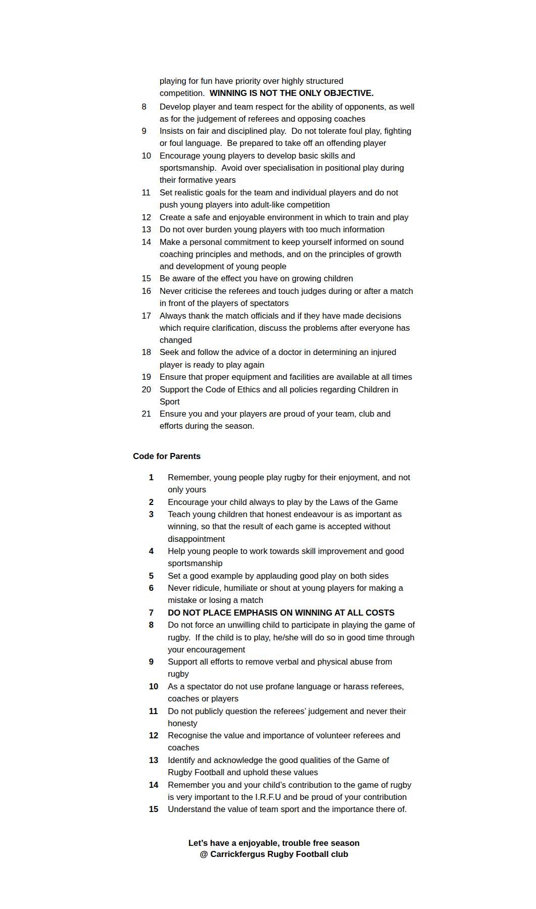playing for fun have priority over highly structured competition. WINNING IS NOT THE ONLY OBJECTIVE.
8 Develop player and team respect for the ability of opponents, as well as for the judgement of referees and opposing coaches
9 Insists on fair and disciplined play. Do not tolerate foul play, fighting or foul language. Be prepared to take off an offending player
10 Encourage young players to develop basic skills and sportsmanship. Avoid over specialisation in positional play during their formative years
11 Set realistic goals for the team and individual players and do not push young players into adult-like competition
12 Create a safe and enjoyable environment in which to train and play
13 Do not over burden young players with too much information
14 Make a personal commitment to keep yourself informed on sound coaching principles and methods, and on the principles of growth and development of young people
15 Be aware of the effect you have on growing children
16 Never criticise the referees and touch judges during or after a match in front of the players of spectators
17 Always thank the match officials and if they have made decisions which require clarification, discuss the problems after everyone has changed
18 Seek and follow the advice of a doctor in determining an injured player is ready to play again
19 Ensure that proper equipment and facilities are available at all times
20 Support the Code of Ethics and all policies regarding Children in Sport
21 Ensure you and your players are proud of your team, club and efforts during the season.
Code for Parents
1 Remember, young people play rugby for their enjoyment, and not only yours
2 Encourage your child always to play by the Laws of the Game
3 Teach young children that honest endeavour is as important as winning, so that the result of each game is accepted without disappointment
4 Help young people to work towards skill improvement and good sportsmanship
5 Set a good example by applauding good play on both sides
6 Never ridicule, humiliate or shout at young players for making a mistake or losing a match
7 DO NOT PLACE EMPHASIS ON WINNING AT ALL COSTS
8 Do not force an unwilling child to participate in playing the game of rugby. If the child is to play, he/she will do so in good time through your encouragement
9 Support all efforts to remove verbal and physical abuse from rugby
10 As a spectator do not use profane language or harass referees, coaches or players
11 Do not publicly question the referees’ judgement and never their honesty
12 Recognise the value and importance of volunteer referees and coaches
13 Identify and acknowledge the good qualities of the Game of Rugby Football and uphold these values
14 Remember you and your child’s contribution to the game of rugby is very important to the I.R.F.U and be proud of your contribution
15 Understand the value of team sport and the importance there of.
Let’s have a enjoyable, trouble free season
@ Carrickfergus Rugby Football club